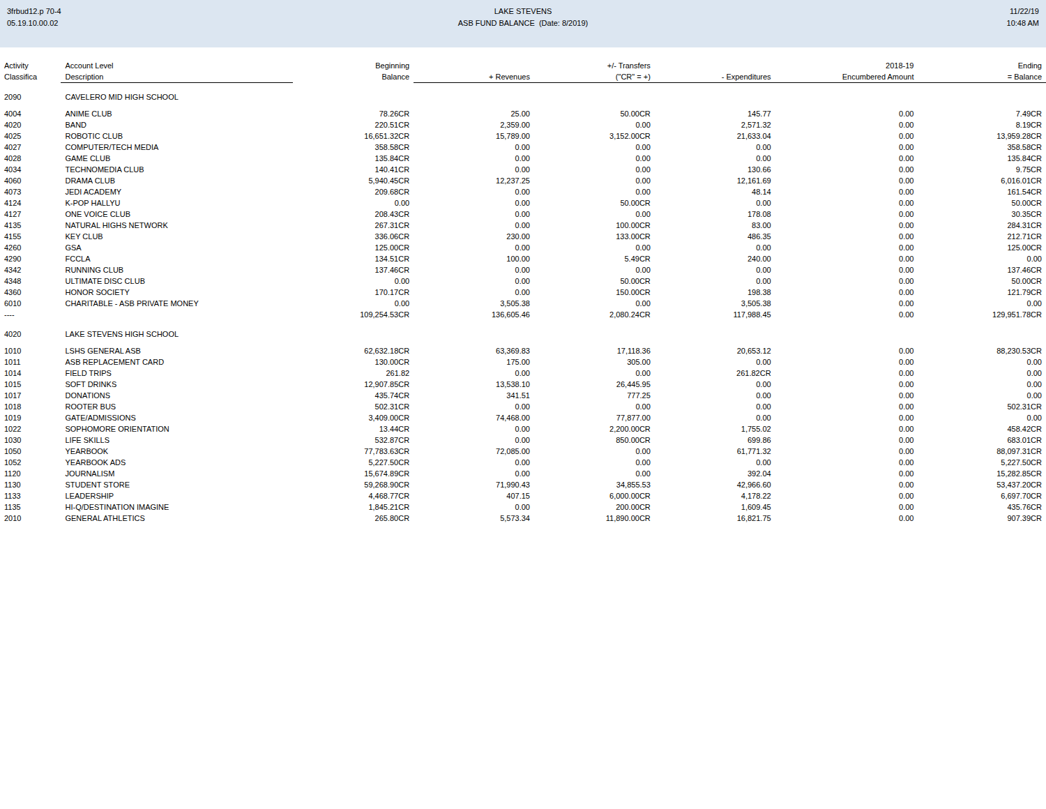3frbud12.p 70-4
05.19.10.00.02
LAKE STEVENS
ASB FUND BALANCE (Date: 8/2019)
11/22/19
10:48 AM
| Activity | Account Level | Beginning | | +/- Transfers | | 2018-19 | Ending |
| --- | --- | --- | --- | --- | --- | --- | --- |
| Classifica | Description | Balance | + Revenues | ("CR" = +) | - Expenditures | Encumbered Amount | = Balance |
| 2090 | CAVELERO MID HIGH SCHOOL |
| 4004 | ANIME CLUB | 78.26CR | 25.00 | 50.00CR | 145.77 | 0.00 | 7.49CR |
| 4020 | BAND | 220.51CR | 2,359.00 | 0.00 | 2,571.32 | 0.00 | 8.19CR |
| 4025 | ROBOTIC CLUB | 16,651.32CR | 15,789.00 | 3,152.00CR | 21,633.04 | 0.00 | 13,959.28CR |
| 4027 | COMPUTER/TECH MEDIA | 358.58CR | 0.00 | 0.00 | 0.00 | 0.00 | 358.58CR |
| 4028 | GAME CLUB | 135.84CR | 0.00 | 0.00 | 0.00 | 0.00 | 135.84CR |
| 4034 | TECHNOMEDIA CLUB | 140.41CR | 0.00 | 0.00 | 130.66 | 0.00 | 9.75CR |
| 4060 | DRAMA CLUB | 5,940.45CR | 12,237.25 | 0.00 | 12,161.69 | 0.00 | 6,016.01CR |
| 4073 | JEDI ACADEMY | 209.68CR | 0.00 | 0.00 | 48.14 | 0.00 | 161.54CR |
| 4124 | K-POP HALLYU | 0.00 | 0.00 | 50.00CR | 0.00 | 0.00 | 50.00CR |
| 4127 | ONE VOICE CLUB | 208.43CR | 0.00 | 0.00 | 178.08 | 0.00 | 30.35CR |
| 4135 | NATURAL HIGHS NETWORK | 267.31CR | 0.00 | 100.00CR | 83.00 | 0.00 | 284.31CR |
| 4155 | KEY CLUB | 336.06CR | 230.00 | 133.00CR | 486.35 | 0.00 | 212.71CR |
| 4260 | GSA | 125.00CR | 0.00 | 0.00 | 0.00 | 0.00 | 125.00CR |
| 4290 | FCCLA | 134.51CR | 100.00 | 5.49CR | 240.00 | 0.00 | 0.00 |
| 4342 | RUNNING CLUB | 137.46CR | 0.00 | 0.00 | 0.00 | 0.00 | 137.46CR |
| 4348 | ULTIMATE DISC CLUB | 0.00 | 0.00 | 50.00CR | 0.00 | 0.00 | 50.00CR |
| 4360 | HONOR SOCIETY | 170.17CR | 0.00 | 150.00CR | 198.38 | 0.00 | 121.79CR |
| 6010 | CHARITABLE - ASB PRIVATE MONEY | 0.00 | 3,505.38 | 0.00 | 3,505.38 | 0.00 | 0.00 |
| ---- | | 109,254.53CR | 136,605.46 | 2,080.24CR | 117,988.45 | 0.00 | 129,951.78CR |
| 4020 | LAKE STEVENS HIGH SCHOOL |
| 1010 | LSHS GENERAL ASB | 62,632.18CR | 63,369.83 | 17,118.36 | 20,653.12 | 0.00 | 88,230.53CR |
| 1011 | ASB REPLACEMENT CARD | 130.00CR | 175.00 | 305.00 | 0.00 | 0.00 | 0.00 |
| 1014 | FIELD TRIPS | 261.82 | 0.00 | 0.00 | 261.82CR | 0.00 | 0.00 |
| 1015 | SOFT DRINKS | 12,907.85CR | 13,538.10 | 26,445.95 | 0.00 | 0.00 | 0.00 |
| 1017 | DONATIONS | 435.74CR | 341.51 | 777.25 | 0.00 | 0.00 | 0.00 |
| 1018 | ROOTER BUS | 502.31CR | 0.00 | 0.00 | 0.00 | 0.00 | 502.31CR |
| 1019 | GATE/ADMISSIONS | 3,409.00CR | 74,468.00 | 77,877.00 | 0.00 | 0.00 | 0.00 |
| 1022 | SOPHOMORE ORIENTATION | 13.44CR | 0.00 | 2,200.00CR | 1,755.02 | 0.00 | 458.42CR |
| 1030 | LIFE SKILLS | 532.87CR | 0.00 | 850.00CR | 699.86 | 0.00 | 683.01CR |
| 1050 | YEARBOOK | 77,783.63CR | 72,085.00 | 0.00 | 61,771.32 | 0.00 | 88,097.31CR |
| 1052 | YEARBOOK ADS | 5,227.50CR | 0.00 | 0.00 | 0.00 | 0.00 | 5,227.50CR |
| 1120 | JOURNALISM | 15,674.89CR | 0.00 | 0.00 | 392.04 | 0.00 | 15,282.85CR |
| 1130 | STUDENT STORE | 59,268.90CR | 71,990.43 | 34,855.53 | 42,966.60 | 0.00 | 53,437.20CR |
| 1133 | LEADERSHIP | 4,468.77CR | 407.15 | 6,000.00CR | 4,178.22 | 0.00 | 6,697.70CR |
| 1135 | HI-Q/DESTINATION IMAGINE | 1,845.21CR | 0.00 | 200.00CR | 1,609.45 | 0.00 | 435.76CR |
| 2010 | GENERAL ATHLETICS | 265.80CR | 5,573.34 | 11,890.00CR | 16,821.75 | 0.00 | 907.39CR |